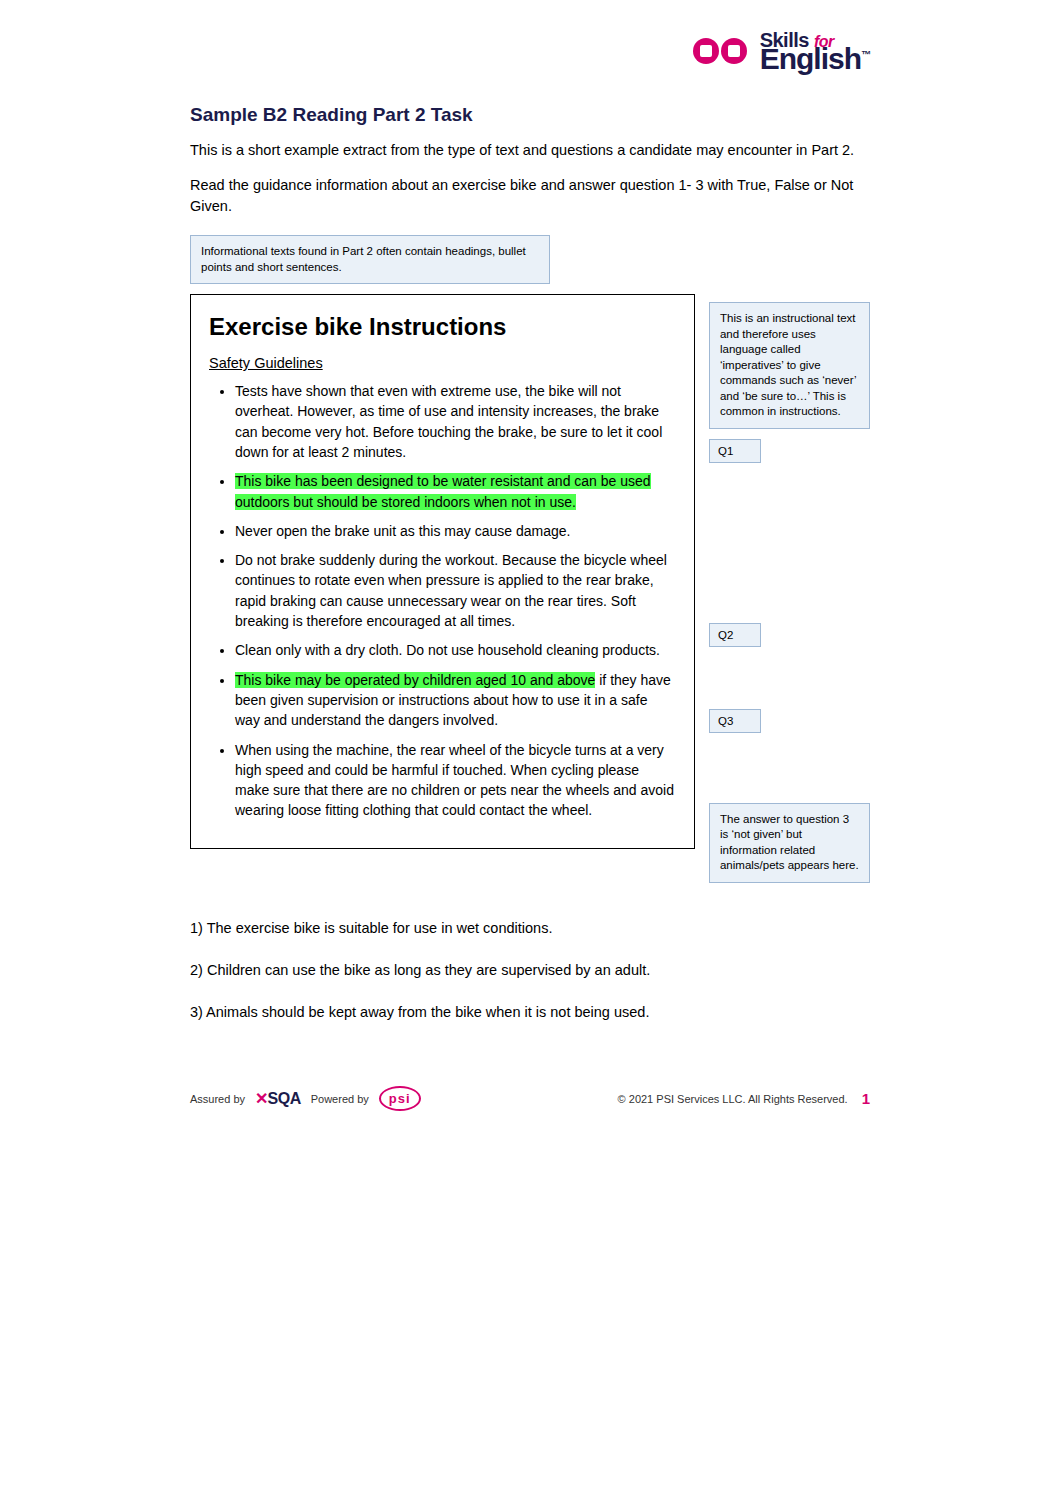Skills for English™
Sample B2 Reading Part 2 Task
This is a short example extract from the type of text and questions a candidate may encounter in Part 2.
Read the guidance information about an exercise bike and answer question 1- 3 with True, False or Not Given.
Informational texts found in Part 2 often contain headings, bullet points and short sentences.
Exercise bike Instructions
Safety Guidelines
Tests have shown that even with extreme use, the bike will not overheat. However, as time of use and intensity increases, the brake can become very hot. Before touching the brake, be sure to let it cool down for at least 2 minutes.
This bike has been designed to be water resistant and can be used outdoors but should be stored indoors when not in use.
Never open the brake unit as this may cause damage.
Do not brake suddenly during the workout. Because the bicycle wheel continues to rotate even when pressure is applied to the rear brake, rapid braking can cause unnecessary wear on the rear tires. Soft breaking is therefore encouraged at all times.
Clean only with a dry cloth. Do not use household cleaning products.
This bike may be operated by children aged 10 and above if they have been given supervision or instructions about how to use it in a safe way and understand the dangers involved.
When using the machine, the rear wheel of the bicycle turns at a very high speed and could be harmful if touched. When cycling please make sure that there are no children or pets near the wheels and avoid wearing loose fitting clothing that could contact the wheel.
This is an instructional text and therefore uses language called ‘imperatives’ to give commands such as ‘never’ and ‘be sure to…’ This is common in instructions.
Q1
Q2
Q3
The answer to question 3 is ‘not given’ but information related animals/pets appears here.
1) The exercise bike is suitable for use in wet conditions.
2) Children can use the bike as long as they are supervised by an adult.
3) Animals should be kept away from the bike when it is not being used.
Assured by ✕SQA Powered by psi
© 2021 PSI Services LLC. All Rights Reserved. 1